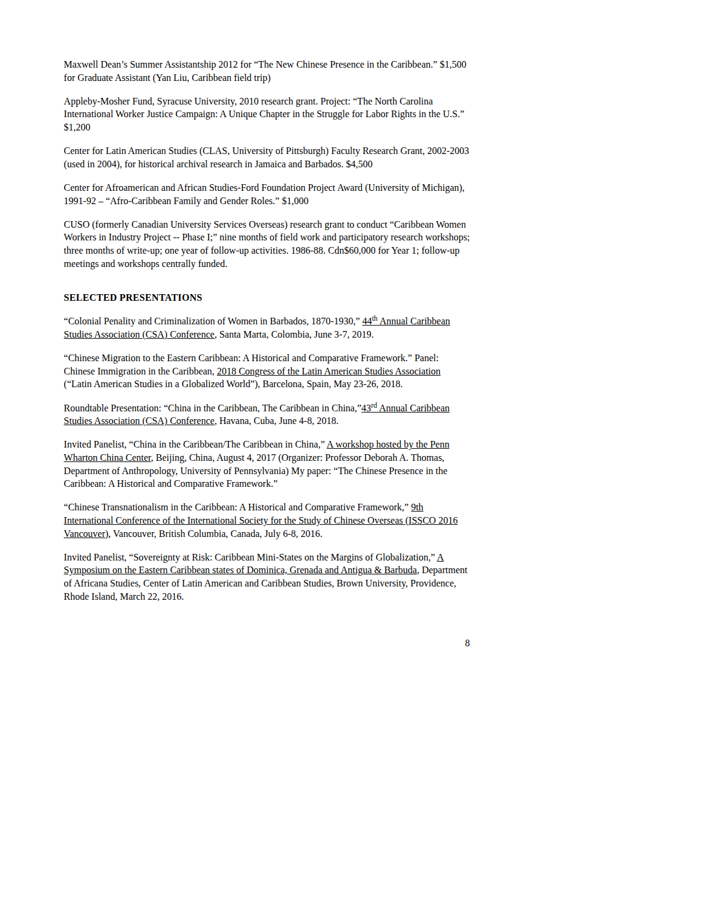Maxwell Dean’s Summer Assistantship 2012 for “The New Chinese Presence in the Caribbean.” $1,500 for Graduate Assistant (Yan Liu, Caribbean field trip)
Appleby-Mosher Fund, Syracuse University, 2010 research grant. Project: “The North Carolina International Worker Justice Campaign: A Unique Chapter in the Struggle for Labor Rights in the U.S.” $1,200
Center for Latin American Studies (CLAS, University of Pittsburgh) Faculty Research Grant, 2002-2003 (used in 2004), for historical archival research in Jamaica and Barbados. $4,500
Center for Afroamerican and African Studies-Ford Foundation Project Award (University of Michigan), 1991-92 – “Afro-Caribbean Family and Gender Roles.” $1,000
CUSO (formerly Canadian University Services Overseas) research grant to conduct “Caribbean Women Workers in Industry Project -- Phase I;” nine months of field work and participatory research workshops; three months of write-up; one year of follow-up activities. 1986-88. Cdn$60,000 for Year 1; follow-up meetings and workshops centrally funded.
SELECTED PRESENTATIONS
“Colonial Penality and Criminalization of Women in Barbados, 1870-1930,” 44th Annual Caribbean Studies Association (CSA) Conference, Santa Marta, Colombia, June 3-7, 2019.
“Chinese Migration to the Eastern Caribbean: A Historical and Comparative Framework.” Panel: Chinese Immigration in the Caribbean, 2018 Congress of the Latin American Studies Association (“Latin American Studies in a Globalized World”), Barcelona, Spain, May 23-26, 2018.
Roundtable Presentation: “China in the Caribbean, The Caribbean in China,”43rd Annual Caribbean Studies Association (CSA) Conference, Havana, Cuba, June 4-8, 2018.
Invited Panelist, “China in the Caribbean/The Caribbean in China,” A workshop hosted by the Penn Wharton China Center, Beijing, China, August 4, 2017 (Organizer: Professor Deborah A. Thomas, Department of Anthropology, University of Pennsylvania) My paper: “The Chinese Presence in the Caribbean: A Historical and Comparative Framework.”
“Chinese Transnationalism in the Caribbean: A Historical and Comparative Framework,” 9th International Conference of the International Society for the Study of Chinese Overseas (ISSCO 2016 Vancouver), Vancouver, British Columbia, Canada, July 6-8, 2016.
Invited Panelist, “Sovereignty at Risk: Caribbean Mini-States on the Margins of Globalization,” A Symposium on the Eastern Caribbean states of Dominica, Grenada and Antigua & Barbuda, Department of Africana Studies, Center of Latin American and Caribbean Studies, Brown University, Providence, Rhode Island, March 22, 2016.
8